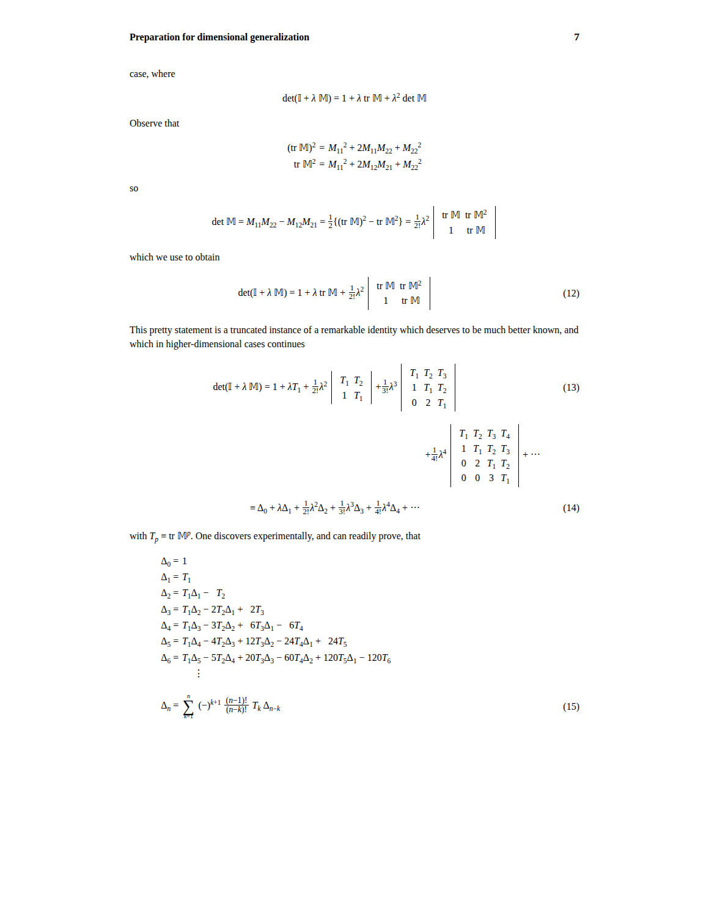Preparation for dimensional generalization 7
case, where
det(𝕀 + λ 𝕄) = 1 + λ tr 𝕄 + λ2 det 𝕄
Observe that
| (tr 𝕄 ) 2 | = | M 11 2 + 2 M 11 M 22 + M 22 2 |
| tr 𝕄 2 | = | M 11 2 + 2 M 12 M 21 + M 22 2 |
so
det 𝕄 = M11M22 − M12M21 = 12{(tr 𝕄)2 − tr 𝕄2} = 12!λ2
| tr 𝕄 | tr 𝕄 2 |
| 1 | tr 𝕄 |
which we use to obtain
det(𝕀 + λ 𝕄) = 1 + λ tr 𝕄 + 12!λ2
| tr 𝕄 | tr 𝕄 2 |
| 1 | tr 𝕄 |
(12)
This pretty statement is a truncated instance of a remarkable identity which deserves to be much better known, and which in higher-dimensional cases continues
det(𝕀 + λ 𝕄) = 1 + λT1 + 12!λ2
| T 1 | T 2 |
| 1 | T 1 |
+13!λ3
| T 1 | T 2 | T 3 |
| 1 | T 1 | T 2 |
| 0 | 2 | T 1 |
(13)
+14!λ4
| T 1 | T 2 | T 3 | T 4 |
| 1 | T 1 | T 2 | T 3 |
| 0 | 2 | T 1 | T 2 |
| 0 | 0 | 3 | T 1 |
+ ···
≡ Δ0 + λ Δ1 + 12!λ2Δ2 + 13!λ3Δ3 + 14!λ4Δ4 + ···
(14)
with Tp ≡ tr 𝕄p. One discovers experimentally, and can readily prove, that
| Δ 0 = | 1 |
| Δ 1 = | T 1 |
| Δ 2 = | T 1 Δ 1 − T 2 |
| Δ 3 = | T 1 Δ 2 − 2 T 2 Δ 1 + 2 T 3 |
| Δ 4 = | T 1 Δ 3 − 3 T 2 Δ 2 + 6 T 3 Δ 1 − 6 T 4 |
| Δ 5 = | T 1 Δ 4 − 4 T 2 Δ 3 + 12 T 3 Δ 2 − 24 T 4 Δ 1 + 24 T 5 |
| Δ 6 = | T 1 Δ 5 − 5 T 2 Δ 4 + 20 T 3 Δ 3 − 60 T 4 Δ 2 + 120 T 5 Δ 1 − 120 T 6 |
| | ⋮ |
Δn = n ∑ k=1 (−)k+1 (n−1)! (n−k)! Tk Δn−k
(15)